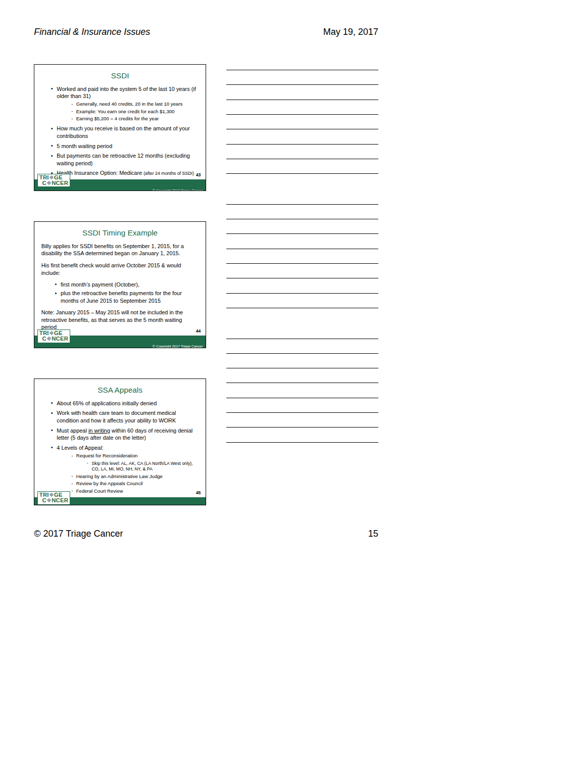Financial & Insurance Issues
May 19, 2017
SSDI
Worked and paid into the system 5 of the last 10 years (if older than 31)
Generally, need 40 credits, 20 in the last 10 years
Example: You earn one credit for each $1,300
Earning $5,200 = 4 credits for the year
How much you receive is based on the amount of your contributions
5 month waiting period
But payments can be retroactive 12 months (excluding waiting period)
Health Insurance Option: Medicare (after 24 months of SSDI)
43
TRI❖GE C❖NCER
© Copyright 2017 Triage Cancer
SSDI Timing Example
Billy applies for SSDI benefits on September 1, 2015, for a disability the SSA determined began on January 1, 2015.
His first benefit check would arrive October 2015 & would include:
first month’s payment (October),
plus the retroactive benefits payments for the four months of June 2015 to September 2015
Note: January 2015 – May 2015 will not be included in the retroactive benefits, as that serves as the 5 month waiting period
44
TRI❖GE C❖NCER
© Copyright 2017 Triage Cancer
SSA Appeals
About 65% of applications initially denied
Work with health care team to document medical condition and how it affects your ability to WORK
Must appeal in writing within 60 days of receiving denial letter (5 days after date on the letter)
4 Levels of Appeal:
Request for Reconsideration
Skip this level: AL, AK, CA (LA North/LA West only), CO, LA, MI, MO, NH, NY, & PA
Hearing by an Administrative Law Judge
Review by the Appeals Council
Federal Court Review
45
TRI❖GE C❖NCER
© Copyright 2017 Triage Cancer
© 2017 Triage Cancer
15